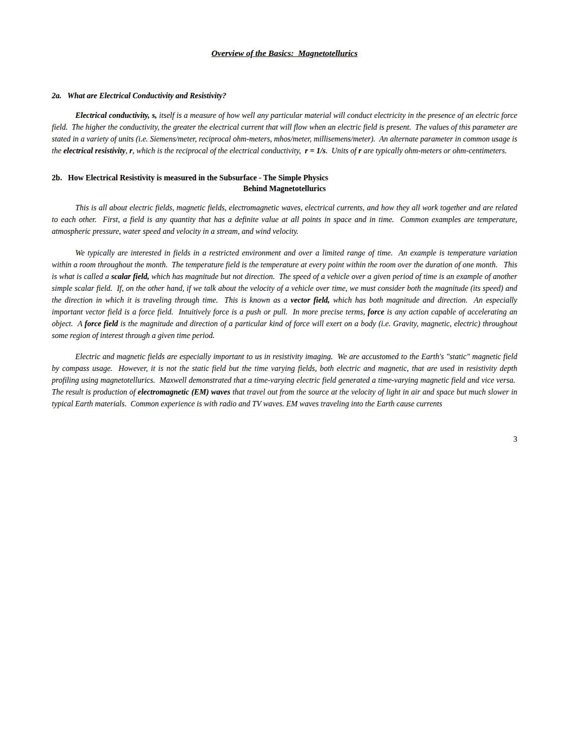Overview of the Basics: Magnetotellurics
2a. What are Electrical Conductivity and Resistivity?
Electrical conductivity, s, itself is a measure of how well any particular material will conduct electricity in the presence of an electric force field. The higher the conductivity, the greater the electrical current that will flow when an electric field is present. The values of this parameter are stated in a variety of units (i.e. Siemens/meter, reciprocal ohm-meters, mhos/meter, millisemens/meter). An alternate parameter in common usage is the electrical resistivity, r, which is the reciprocal of the electrical conductivity, r = 1/s. Units of r are typically ohm-meters or ohm-centimeters.
2b. How Electrical Resistivity is measured in the Subsurface - The Simple Physics Behind Magnetotellurics
This is all about electric fields, magnetic fields, electromagnetic waves, electrical currents, and how they all work together and are related to each other. First, a field is any quantity that has a definite value at all points in space and in time. Common examples are temperature, atmospheric pressure, water speed and velocity in a stream, and wind velocity.
We typically are interested in fields in a restricted environment and over a limited range of time. An example is temperature variation within a room throughout the month. The temperature field is the temperature at every point within the room over the duration of one month. This is what is called a scalar field, which has magnitude but not direction. The speed of a vehicle over a given period of time is an example of another simple scalar field. If, on the other hand, if we talk about the velocity of a vehicle over time, we must consider both the magnitude (its speed) and the direction in which it is traveling through time. This is known as a vector field, which has both magnitude and direction. An especially important vector field is a force field. Intuitively force is a push or pull. In more precise terms, force is any action capable of accelerating an object. A force field is the magnitude and direction of a particular kind of force will exert on a body (i.e. Gravity, magnetic, electric) throughout some region of interest through a given time period.
Electric and magnetic fields are especially important to us in resistivity imaging. We are accustomed to the Earth's "static" magnetic field by compass usage. However, it is not the static field but the time varying fields, both electric and magnetic, that are used in resistivity depth profiling using magnetotellurics. Maxwell demonstrated that a time-varying electric field generated a time-varying magnetic field and vice versa. The result is production of electromagnetic (EM) waves that travel out from the source at the velocity of light in air and space but much slower in typical Earth materials. Common experience is with radio and TV waves. EM waves traveling into the Earth cause currents
3